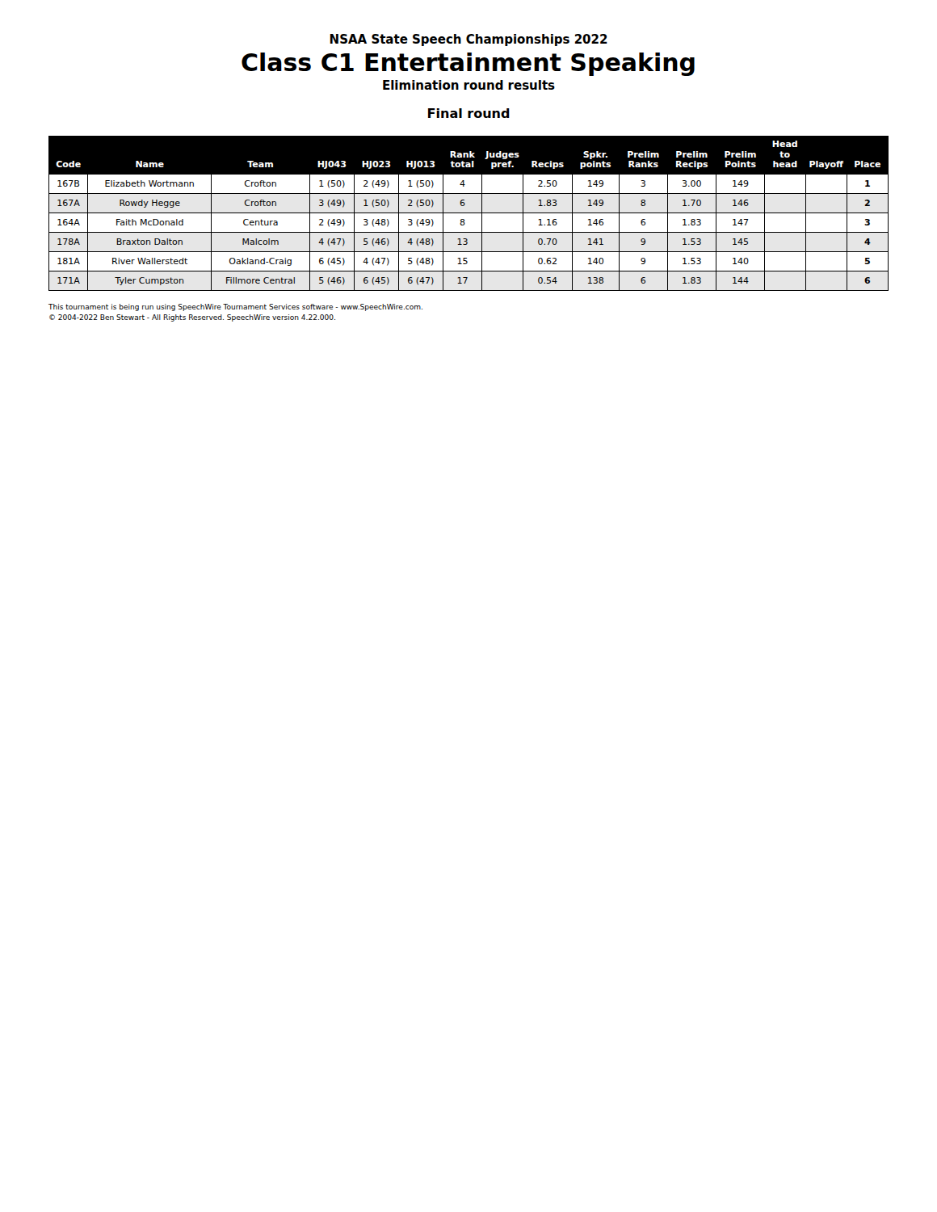NSAA State Speech Championships 2022
Class C1 Entertainment Speaking
Elimination round results
Final round
| Code | Name | Team | HJ043 | HJ023 | HJ013 | Rank total | Judges pref. | Recips | Spkr. points | Prelim Ranks | Prelim Recips | Prelim Points | Head to head | Playoff | Place |
| --- | --- | --- | --- | --- | --- | --- | --- | --- | --- | --- | --- | --- | --- | --- | --- |
| 167B | Elizabeth Wortmann | Crofton | 1 (50) | 2 (49) | 1 (50) | 4 | | 2.50 | 149 | 3 | 3.00 | 149 | | | 1 |
| 167A | Rowdy Hegge | Crofton | 3 (49) | 1 (50) | 2 (50) | 6 | | 1.83 | 149 | 8 | 1.70 | 146 | | | 2 |
| 164A | Faith McDonald | Centura | 2 (49) | 3 (48) | 3 (49) | 8 | | 1.16 | 146 | 6 | 1.83 | 147 | | | 3 |
| 178A | Braxton Dalton | Malcolm | 4 (47) | 5 (46) | 4 (48) | 13 | | 0.70 | 141 | 9 | 1.53 | 145 | | | 4 |
| 181A | River Wallerstedt | Oakland-Craig | 6 (45) | 4 (47) | 5 (48) | 15 | | 0.62 | 140 | 9 | 1.53 | 140 | | | 5 |
| 171A | Tyler Cumpston | Fillmore Central | 5 (46) | 6 (45) | 6 (47) | 17 | | 0.54 | 138 | 6 | 1.83 | 144 | | | 6 |
This tournament is being run using SpeechWire Tournament Services software - www.SpeechWire.com.
© 2004-2022 Ben Stewart - All Rights Reserved. SpeechWire version 4.22.000.